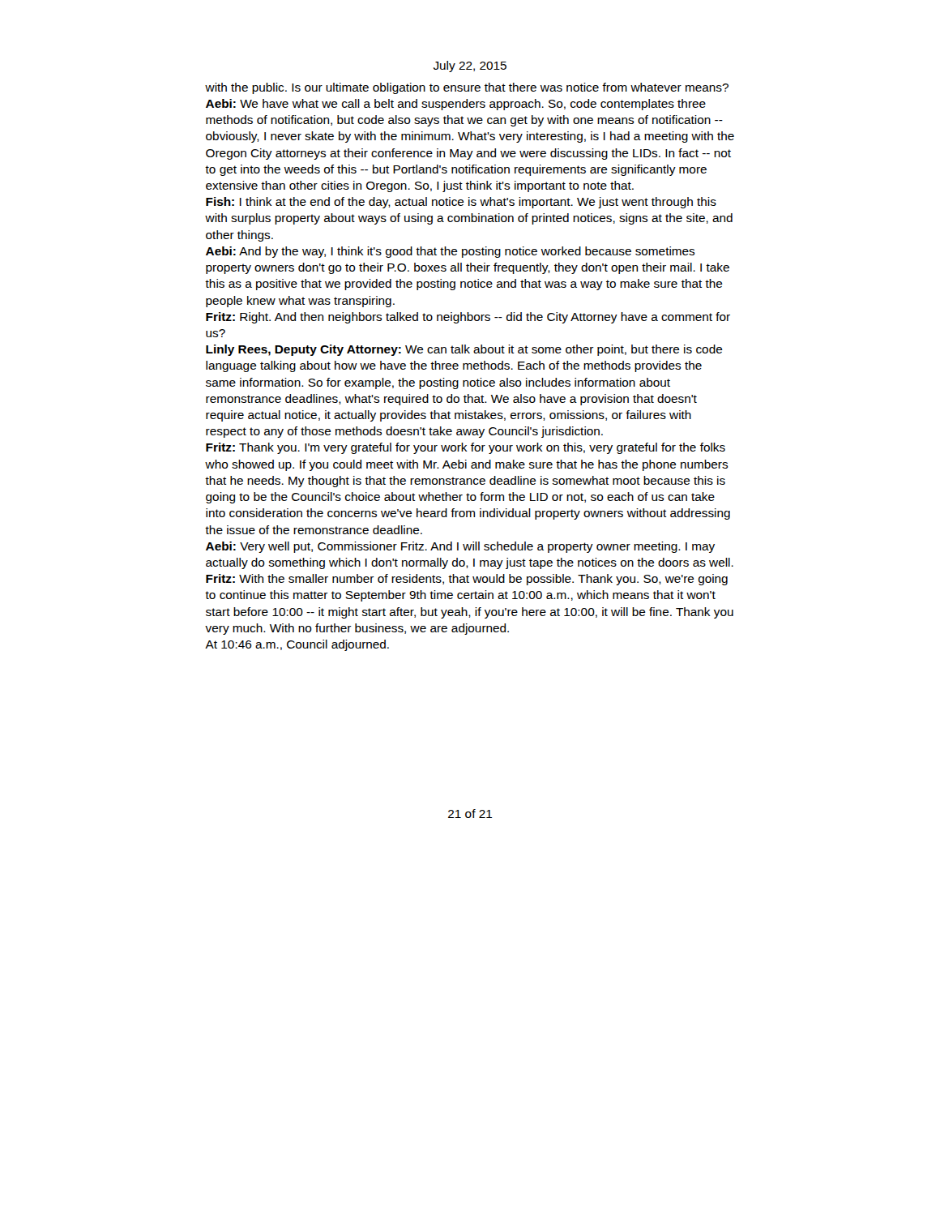July 22, 2015
with the public. Is our ultimate obligation to ensure that there was notice from whatever means?
Aebi: We have what we call a belt and suspenders approach. So, code contemplates three methods of notification, but code also says that we can get by with one means of notification -- obviously, I never skate by with the minimum. What's very interesting, is I had a meeting with the Oregon City attorneys at their conference in May and we were discussing the LIDs. In fact -- not to get into the weeds of this -- but Portland's notification requirements are significantly more extensive than other cities in Oregon. So, I just think it's important to note that.
Fish: I think at the end of the day, actual notice is what's important. We just went through this with surplus property about ways of using a combination of printed notices, signs at the site, and other things.
Aebi: And by the way, I think it's good that the posting notice worked because sometimes property owners don't go to their P.O. boxes all their frequently, they don't open their mail. I take this as a positive that we provided the posting notice and that was a way to make sure that the people knew what was transpiring.
Fritz: Right. And then neighbors talked to neighbors -- did the City Attorney have a comment for us?
Linly Rees, Deputy City Attorney: We can talk about it at some other point, but there is code language talking about how we have the three methods. Each of the methods provides the same information. So for example, the posting notice also includes information about remonstrance deadlines, what's required to do that. We also have a provision that doesn't require actual notice, it actually provides that mistakes, errors, omissions, or failures with respect to any of those methods doesn't take away Council's jurisdiction.
Fritz: Thank you. I'm very grateful for your work for your work on this, very grateful for the folks who showed up. If you could meet with Mr. Aebi and make sure that he has the phone numbers that he needs. My thought is that the remonstrance deadline is somewhat moot because this is going to be the Council's choice about whether to form the LID or not, so each of us can take into consideration the concerns we've heard from individual property owners without addressing the issue of the remonstrance deadline.
Aebi: Very well put, Commissioner Fritz. And I will schedule a property owner meeting. I may actually do something which I don't normally do, I may just tape the notices on the doors as well.
Fritz: With the smaller number of residents, that would be possible. Thank you. So, we're going to continue this matter to September 9th time certain at 10:00 a.m., which means that it won't start before 10:00 -- it might start after, but yeah, if you're here at 10:00, it will be fine. Thank you very much. With no further business, we are adjourned.
At 10:46 a.m., Council adjourned.
21 of 21